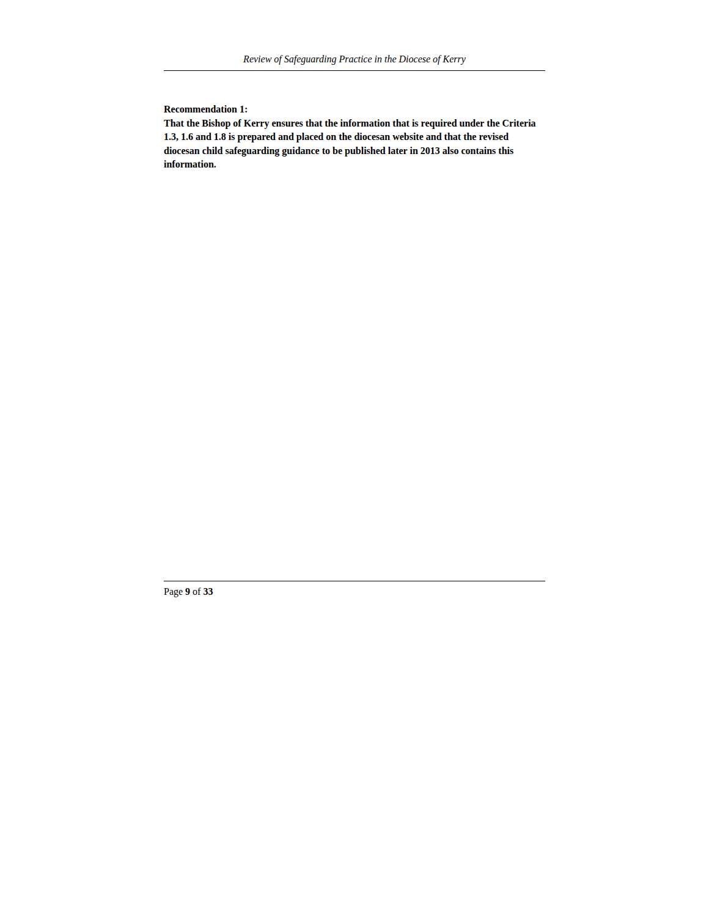Review of Safeguarding Practice in the Diocese of Kerry
Recommendation 1:
That the Bishop of Kerry ensures that the information that is required under the Criteria 1.3, 1.6 and 1.8 is prepared and placed on the diocesan website and that the revised diocesan child safeguarding guidance to be published later in 2013 also contains this information.
Page 9 of 33